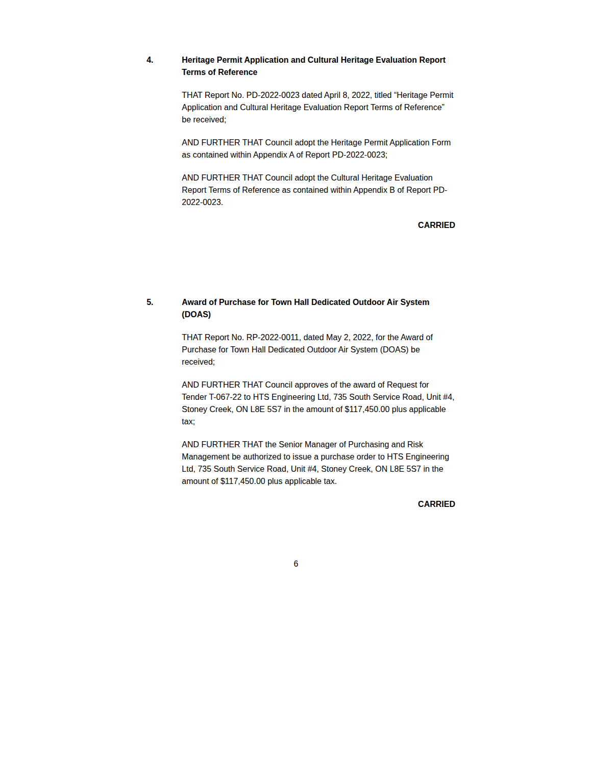4.
Heritage Permit Application and Cultural Heritage Evaluation Report Terms of Reference
THAT Report No. PD-2022-0023 dated April 8, 2022, titled “Heritage Permit Application and Cultural Heritage Evaluation Report Terms of Reference” be received;
AND FURTHER THAT Council adopt the Heritage Permit Application Form as contained within Appendix A of Report PD-2022-0023;
AND FURTHER THAT Council adopt the Cultural Heritage Evaluation Report Terms of Reference as contained within Appendix B of Report PD-2022-0023.
CARRIED
5.
Award of Purchase for Town Hall Dedicated Outdoor Air System (DOAS)
THAT Report No. RP-2022-0011, dated May 2, 2022, for the Award of Purchase for Town Hall Dedicated Outdoor Air System (DOAS) be received;
AND FURTHER THAT Council approves of the award of Request for Tender T-067-22 to HTS Engineering Ltd, 735 South Service Road, Unit #4, Stoney Creek, ON L8E 5S7 in the amount of $117,450.00 plus applicable tax;
AND FURTHER THAT the Senior Manager of Purchasing and Risk Management be authorized to issue a purchase order to HTS Engineering Ltd, 735 South Service Road, Unit #4, Stoney Creek, ON L8E 5S7 in the amount of $117,450.00 plus applicable tax.
CARRIED
6